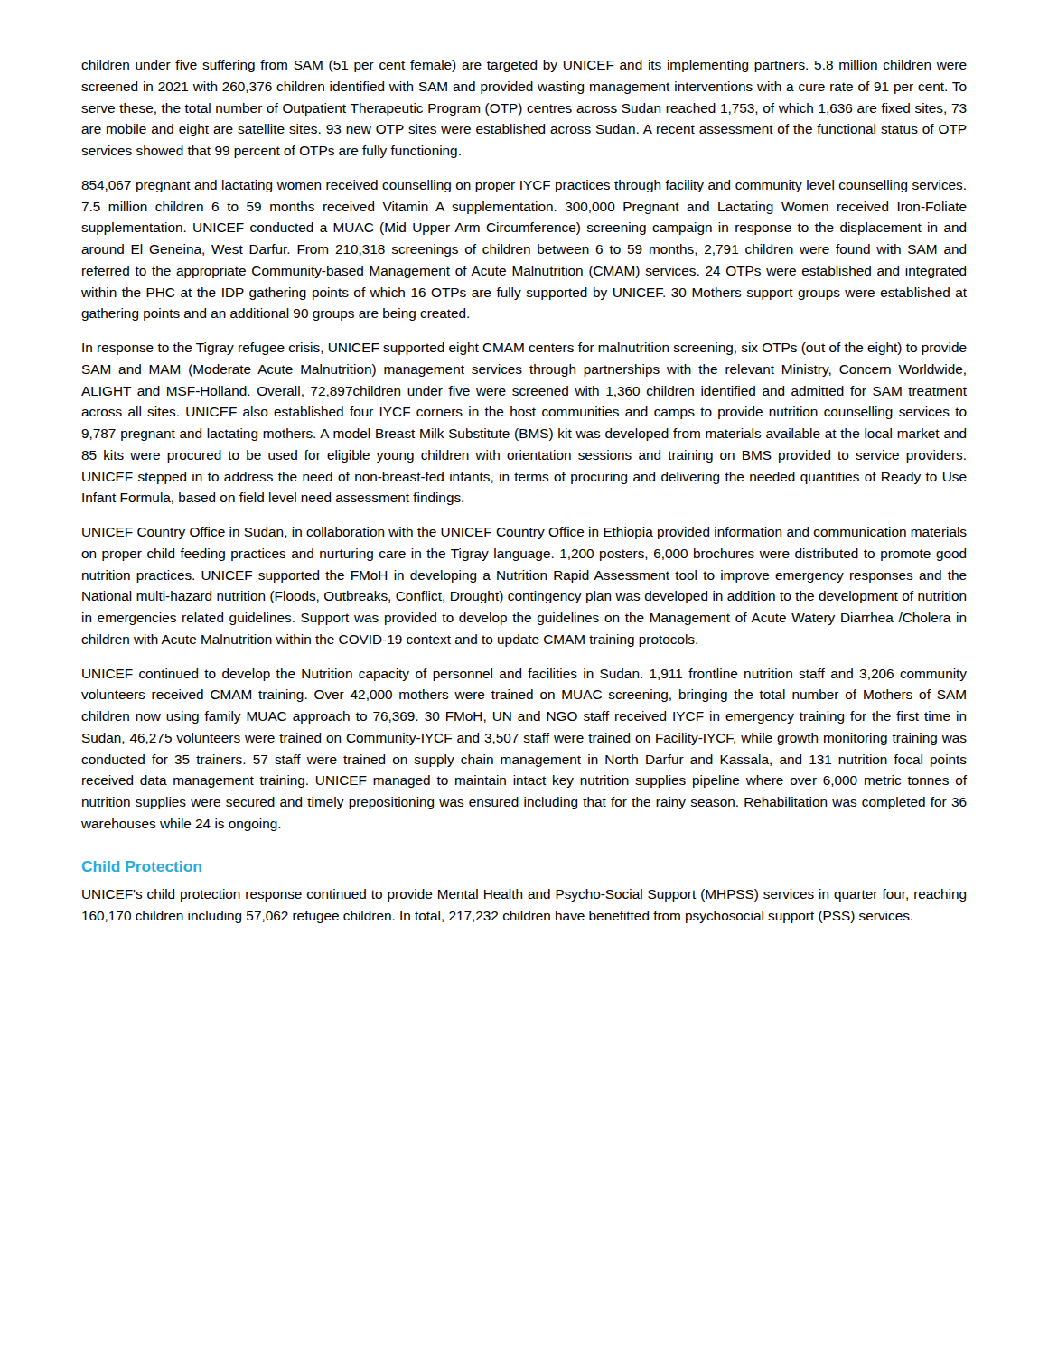children under five suffering from SAM (51 per cent female) are targeted by UNICEF and its implementing partners. 5.8 million children were screened in 2021 with 260,376 children identified with SAM and provided wasting management interventions with a cure rate of 91 per cent. To serve these, the total number of Outpatient Therapeutic Program (OTP) centres across Sudan reached 1,753, of which 1,636 are fixed sites, 73 are mobile and eight are satellite sites. 93 new OTP sites were established across Sudan. A recent assessment of the functional status of OTP services showed that 99 percent of OTPs are fully functioning.
854,067 pregnant and lactating women received counselling on proper IYCF practices through facility and community level counselling services. 7.5 million children 6 to 59 months received Vitamin A supplementation. 300,000 Pregnant and Lactating Women received Iron-Foliate supplementation. UNICEF conducted a MUAC (Mid Upper Arm Circumference) screening campaign in response to the displacement in and around El Geneina, West Darfur. From 210,318 screenings of children between 6 to 59 months, 2,791 children were found with SAM and referred to the appropriate Community-based Management of Acute Malnutrition (CMAM) services. 24 OTPs were established and integrated within the PHC at the IDP gathering points of which 16 OTPs are fully supported by UNICEF. 30 Mothers support groups were established at gathering points and an additional 90 groups are being created.
In response to the Tigray refugee crisis, UNICEF supported eight CMAM centers for malnutrition screening, six OTPs (out of the eight) to provide SAM and MAM (Moderate Acute Malnutrition) management services through partnerships with the relevant Ministry, Concern Worldwide, ALIGHT and MSF-Holland. Overall, 72,897children under five were screened with 1,360 children identified and admitted for SAM treatment across all sites. UNICEF also established four IYCF corners in the host communities and camps to provide nutrition counselling services to 9,787 pregnant and lactating mothers. A model Breast Milk Substitute (BMS) kit was developed from materials available at the local market and 85 kits were procured to be used for eligible young children with orientation sessions and training on BMS provided to service providers. UNICEF stepped in to address the need of non-breast-fed infants, in terms of procuring and delivering the needed quantities of Ready to Use Infant Formula, based on field level need assessment findings.
UNICEF Country Office in Sudan, in collaboration with the UNICEF Country Office in Ethiopia provided information and communication materials on proper child feeding practices and nurturing care in the Tigray language. 1,200 posters, 6,000 brochures were distributed to promote good nutrition practices. UNICEF supported the FMoH in developing a Nutrition Rapid Assessment tool to improve emergency responses and the National multi-hazard nutrition (Floods, Outbreaks, Conflict, Drought) contingency plan was developed in addition to the development of nutrition in emergencies related guidelines. Support was provided to develop the guidelines on the Management of Acute Watery Diarrhea /Cholera in children with Acute Malnutrition within the COVID-19 context and to update CMAM training protocols.
UNICEF continued to develop the Nutrition capacity of personnel and facilities in Sudan. 1,911 frontline nutrition staff and 3,206 community volunteers received CMAM training. Over 42,000 mothers were trained on MUAC screening, bringing the total number of Mothers of SAM children now using family MUAC approach to 76,369. 30 FMoH, UN and NGO staff received IYCF in emergency training for the first time in Sudan, 46,275 volunteers were trained on Community-IYCF and 3,507 staff were trained on Facility-IYCF, while growth monitoring training was conducted for 35 trainers. 57 staff were trained on supply chain management in North Darfur and Kassala, and 131 nutrition focal points received data management training. UNICEF managed to maintain intact key nutrition supplies pipeline where over 6,000 metric tonnes of nutrition supplies were secured and timely prepositioning was ensured including that for the rainy season. Rehabilitation was completed for 36 warehouses while 24 is ongoing.
Child Protection
UNICEF's child protection response continued to provide Mental Health and Psycho-Social Support (MHPSS) services in quarter four, reaching 160,170 children including 57,062 refugee children. In total, 217,232 children have benefitted from psychosocial support (PSS) services.